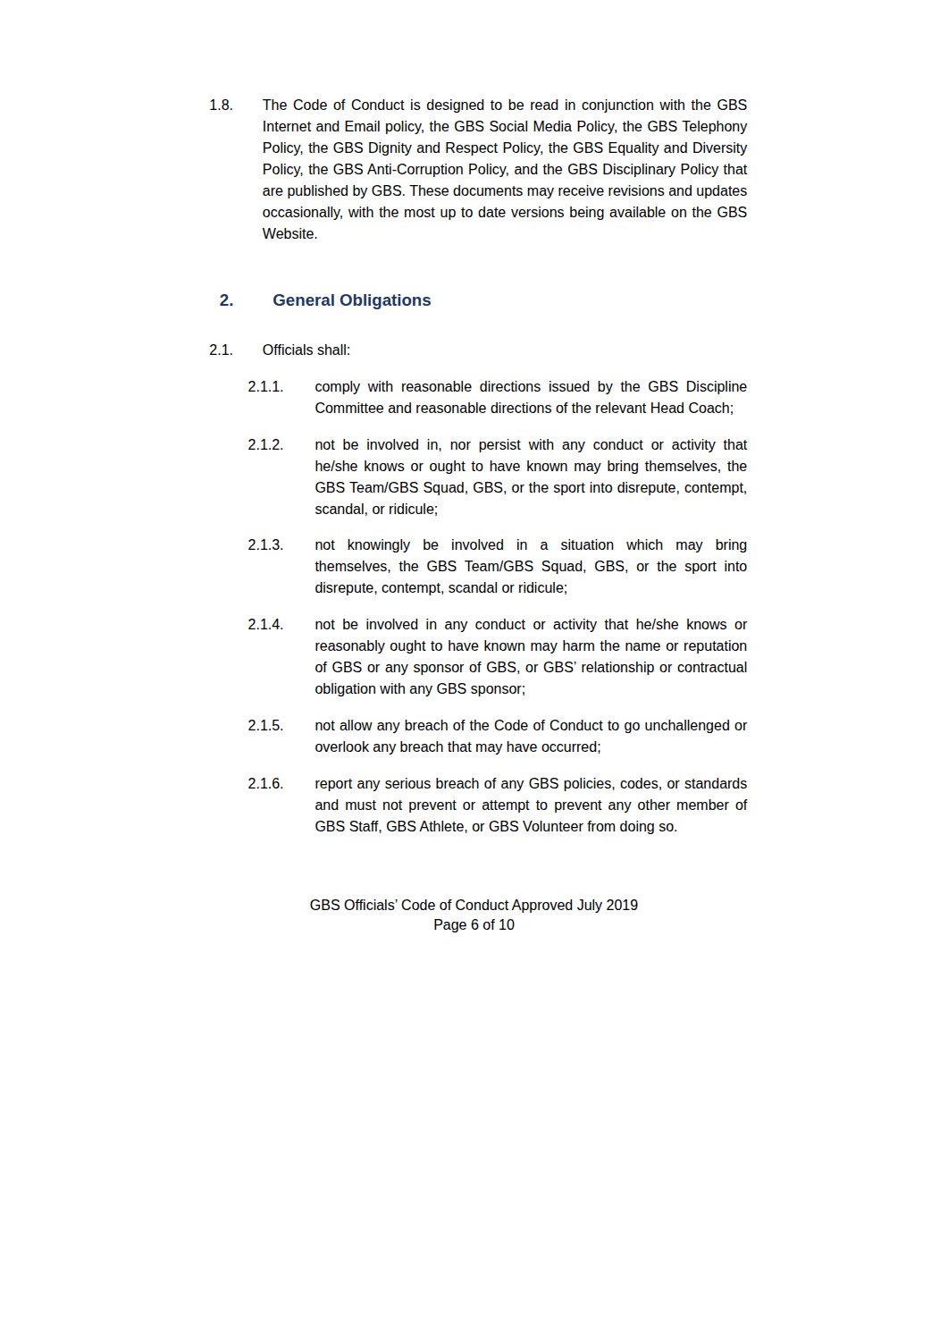1.8.
The Code of Conduct is designed to be read in conjunction with the GBS Internet and Email policy, the GBS Social Media Policy, the GBS Telephony Policy, the GBS Dignity and Respect Policy, the GBS Equality and Diversity Policy, the GBS Anti-Corruption Policy, and the GBS Disciplinary Policy that are published by GBS. These documents may receive revisions and updates occasionally, with the most up to date versions being available on the GBS Website.
2. General Obligations
2.1.
Officials shall:
2.1.1.
comply with reasonable directions issued by the GBS Discipline Committee and reasonable directions of the relevant Head Coach;
2.1.2.
not be involved in, nor persist with any conduct or activity that he/she knows or ought to have known may bring themselves, the GBS Team/GBS Squad, GBS, or the sport into disrepute, contempt, scandal, or ridicule;
2.1.3.
not knowingly be involved in a situation which may bring themselves, the GBS Team/GBS Squad, GBS, or the sport into disrepute, contempt, scandal or ridicule;
2.1.4.
not be involved in any conduct or activity that he/she knows or reasonably ought to have known may harm the name or reputation of GBS or any sponsor of GBS, or GBS’ relationship or contractual obligation with any GBS sponsor;
2.1.5.
not allow any breach of the Code of Conduct to go unchallenged or overlook any breach that may have occurred;
2.1.6.
report any serious breach of any GBS policies, codes, or standards and must not prevent or attempt to prevent any other member of GBS Staff, GBS Athlete, or GBS Volunteer from doing so.
GBS Officials’ Code of Conduct Approved July 2019
Page 6 of 10